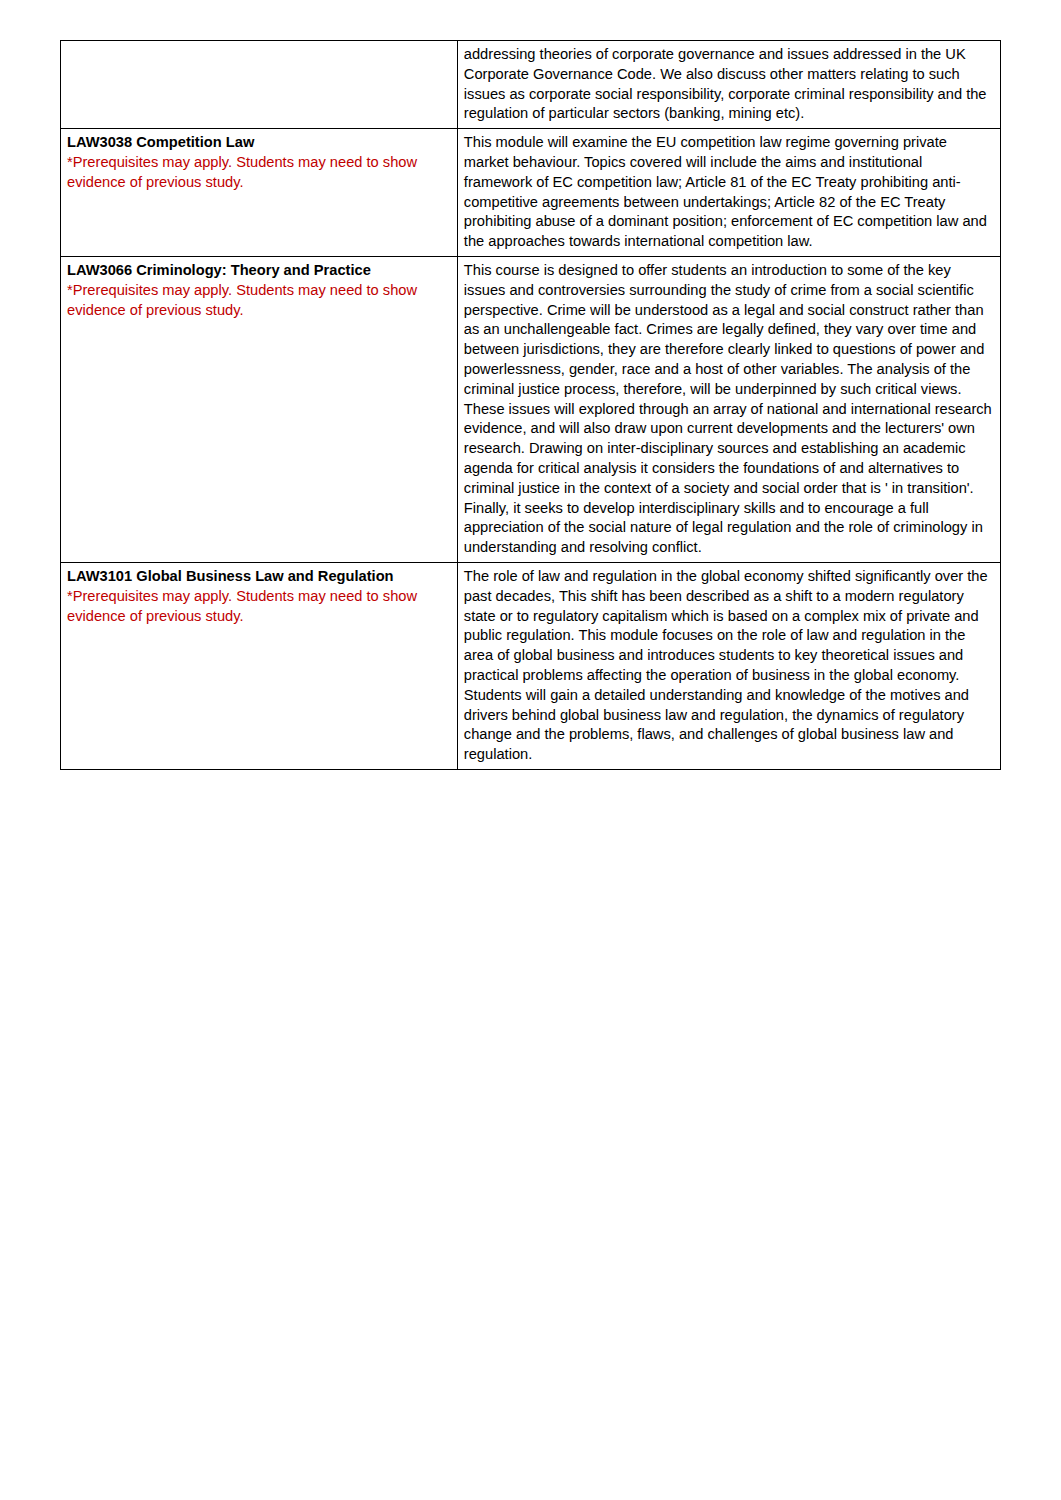| | addressing theories of corporate governance and issues addressed in the UK Corporate Governance Code. We also discuss other matters relating to such issues as corporate social responsibility, corporate criminal responsibility and the regulation of particular sectors (banking, mining etc). |
| LAW3038 Competition Law *Prerequisites may apply. Students may need to show evidence of previous study. | This module will examine the EU competition law regime governing private market behaviour. Topics covered will include the aims and institutional framework of EC competition law; Article 81 of the EC Treaty prohibiting anti-competitive agreements between undertakings; Article 82 of the EC Treaty prohibiting abuse of a dominant position; enforcement of EC competition law and the approaches towards international competition law. |
| LAW3066 Criminology: Theory and Practice *Prerequisites may apply. Students may need to show evidence of previous study. | This course is designed to offer students an introduction to some of the key issues and controversies surrounding the study of crime from a social scientific perspective. Crime will be understood as a legal and social construct rather than as an unchallengeable fact. Crimes are legally defined, they vary over time and between jurisdictions, they are therefore clearly linked to questions of power and powerlessness, gender, race and a host of other variables. The analysis of the criminal justice process, therefore, will be underpinned by such critical views. These issues will explored through an array of national and international research evidence, and will also draw upon current developments and the lecturers' own research. Drawing on inter-disciplinary sources and establishing an academic agenda for critical analysis it considers the foundations of and alternatives to criminal justice in the context of a society and social order that is ' in transition'. Finally, it seeks to develop interdisciplinary skills and to encourage a full appreciation of the social nature of legal regulation and the role of criminology in understanding and resolving conflict. |
| LAW3101 Global Business Law and Regulation *Prerequisites may apply. Students may need to show evidence of previous study. | The role of law and regulation in the global economy shifted significantly over the past decades, This shift has been described as a shift to a modern regulatory state or to regulatory capitalism which is based on a complex mix of private and public regulation. This module focuses on the role of law and regulation in the area of global business and introduces students to key theoretical issues and practical problems affecting the operation of business in the global economy. Students will gain a detailed understanding and knowledge of the motives and drivers behind global business law and regulation, the dynamics of regulatory change and the problems, flaws, and challenges of global business law and regulation. |